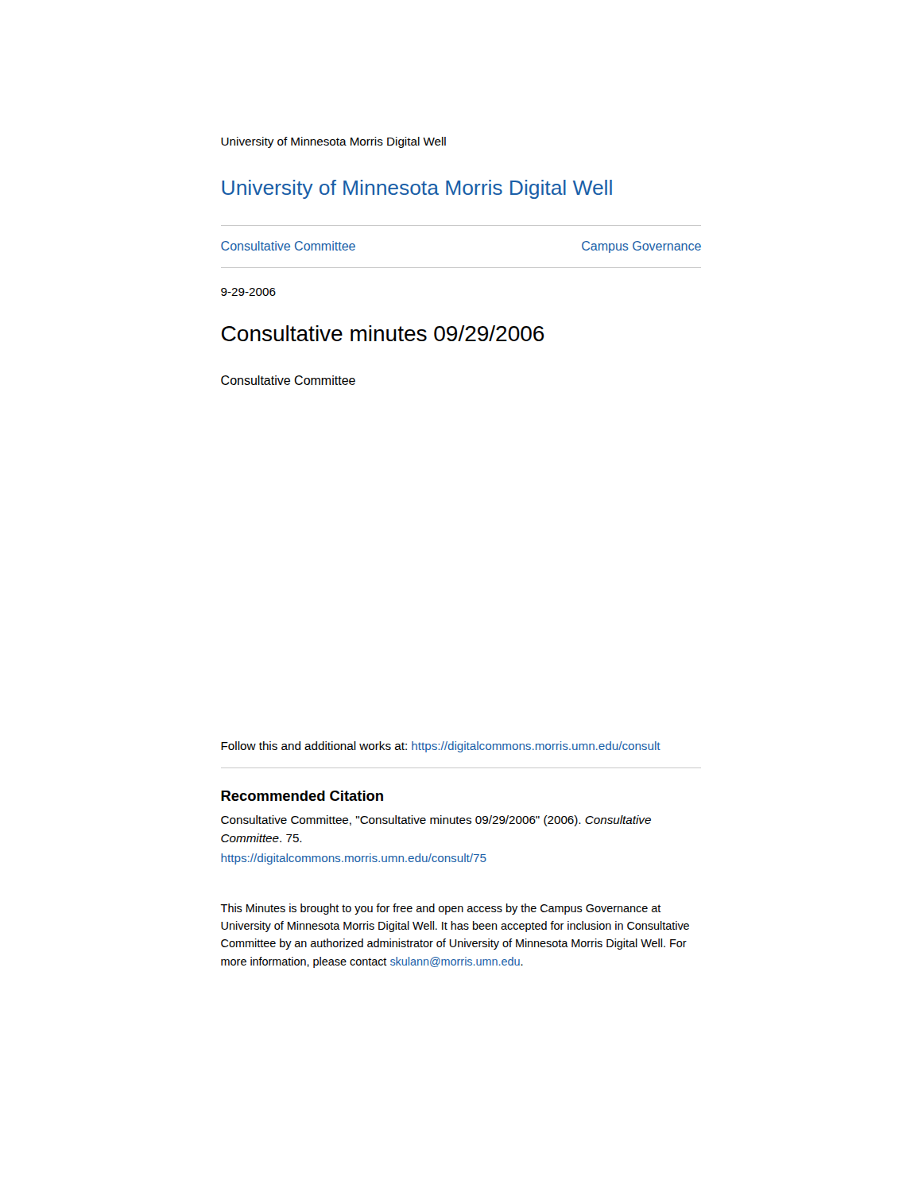University of Minnesota Morris Digital Well
University of Minnesota Morris Digital Well
Consultative Committee Campus Governance
9-29-2006
Consultative minutes 09/29/2006
Consultative Committee
Follow this and additional works at: https://digitalcommons.morris.umn.edu/consult
Recommended Citation
Consultative Committee, "Consultative minutes 09/29/2006" (2006). Consultative Committee. 75.
https://digitalcommons.morris.umn.edu/consult/75
This Minutes is brought to you for free and open access by the Campus Governance at University of Minnesota Morris Digital Well. It has been accepted for inclusion in Consultative Committee by an authorized administrator of University of Minnesota Morris Digital Well. For more information, please contact skulann@morris.umn.edu.